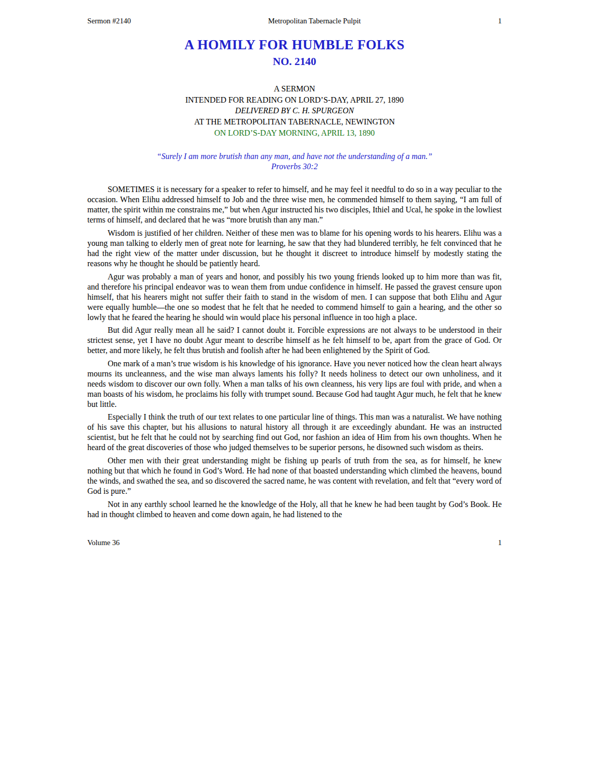Sermon #2140 Metropolitan Tabernacle Pulpit 1
A HOMILY FOR HUMBLE FOLKS
NO. 2140
A SERMON INTENDED FOR READING ON LORD’S-DAY, APRIL 27, 1890 DELIVERED BY C. H. SPURGEON AT THE METROPOLITAN TABERNACLE, NEWINGTON ON LORD’S-DAY MORNING, APRIL 13, 1890
“Surely I am more brutish than any man, and have not the understanding of a man.” Proverbs 30:2
SOMETIMES it is necessary for a speaker to refer to himself, and he may feel it needful to do so in a way peculiar to the occasion. When Elihu addressed himself to Job and the three wise men, he commended himself to them saying, “I am full of matter, the spirit within me constrains me,” but when Agur instructed his two disciples, Ithiel and Ucal, he spoke in the lowliest terms of himself, and declared that he was “more brutish than any man.”
Wisdom is justified of her children. Neither of these men was to blame for his opening words to his hearers. Elihu was a young man talking to elderly men of great note for learning, he saw that they had blundered terribly, he felt convinced that he had the right view of the matter under discussion, but he thought it discreet to introduce himself by modestly stating the reasons why he thought he should be patiently heard.
Agur was probably a man of years and honor, and possibly his two young friends looked up to him more than was fit, and therefore his principal endeavor was to wean them from undue confidence in himself. He passed the gravest censure upon himself, that his hearers might not suffer their faith to stand in the wisdom of men. I can suppose that both Elihu and Agur were equally humble—the one so modest that he felt that he needed to commend himself to gain a hearing, and the other so lowly that he feared the hearing he should win would place his personal influence in too high a place.
But did Agur really mean all he said? I cannot doubt it. Forcible expressions are not always to be understood in their strictest sense, yet I have no doubt Agur meant to describe himself as he felt himself to be, apart from the grace of God. Or better, and more likely, he felt thus brutish and foolish after he had been enlightened by the Spirit of God.
One mark of a man’s true wisdom is his knowledge of his ignorance. Have you never noticed how the clean heart always mourns its uncleanness, and the wise man always laments his folly? It needs holiness to detect our own unholiness, and it needs wisdom to discover our own folly. When a man talks of his own cleanness, his very lips are foul with pride, and when a man boasts of his wisdom, he proclaims his folly with trumpet sound. Because God had taught Agur much, he felt that he knew but little.
Especially I think the truth of our text relates to one particular line of things. This man was a naturalist. We have nothing of his save this chapter, but his allusions to natural history all through it are exceedingly abundant. He was an instructed scientist, but he felt that he could not by searching find out God, nor fashion an idea of Him from his own thoughts. When he heard of the great discoveries of those who judged themselves to be superior persons, he disowned such wisdom as theirs.
Other men with their great understanding might be fishing up pearls of truth from the sea, as for himself, he knew nothing but that which he found in God’s Word. He had none of that boasted understanding which climbed the heavens, bound the winds, and swathed the sea, and so discovered the sacred name, he was content with revelation, and felt that “every word of God is pure.”
Not in any earthly school learned he the knowledge of the Holy, all that he knew he had been taught by God’s Book. He had in thought climbed to heaven and come down again, he had listened to the
Volume 36 1